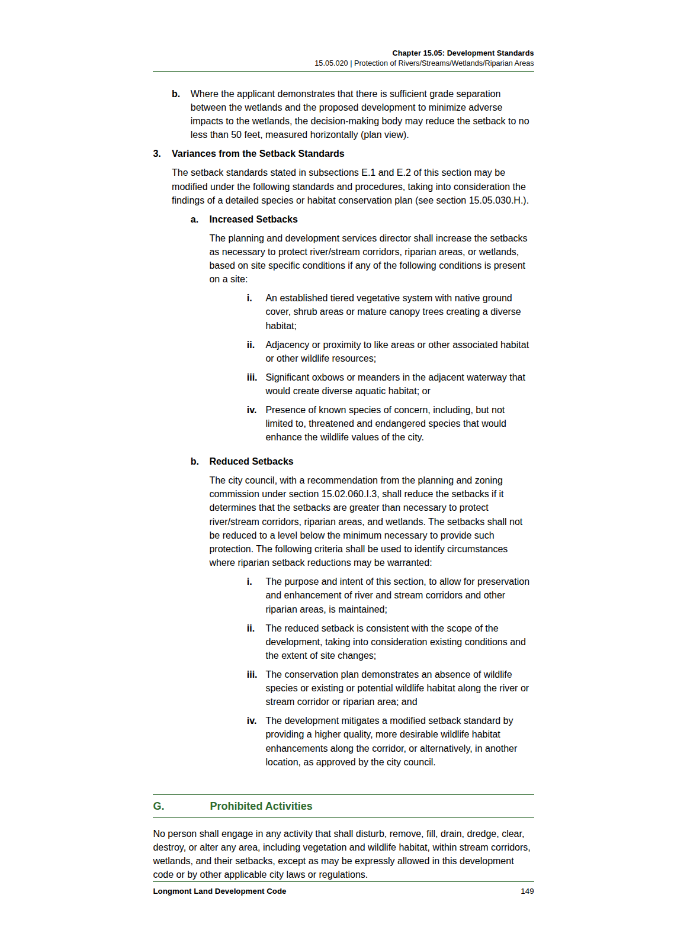Chapter 15.05: Development Standards
15.05.020 | Protection of Rivers/Streams/Wetlands/Riparian Areas
b.
Where the applicant demonstrates that there is sufficient grade separation between the wetlands and the proposed development to minimize adverse impacts to the wetlands, the decision-making body may reduce the setback to no less than 50 feet, measured horizontally (plan view).
3.
Variances from the Setback Standards
The setback standards stated in subsections E.1 and E.2 of this section may be modified under the following standards and procedures, taking into consideration the findings of a detailed species or habitat conservation plan (see section 15.05.030.H.).
a.
Increased Setbacks
The planning and development services director shall increase the setbacks as necessary to protect river/stream corridors, riparian areas, or wetlands, based on site specific conditions if any of the following conditions is present on a site:
i.
An established tiered vegetative system with native ground cover, shrub areas or mature canopy trees creating a diverse habitat;
ii.
Adjacency or proximity to like areas or other associated habitat or other wildlife resources;
iii.
Significant oxbows or meanders in the adjacent waterway that would create diverse aquatic habitat; or
iv.
Presence of known species of concern, including, but not limited to, threatened and endangered species that would enhance the wildlife values of the city.
b.
Reduced Setbacks
The city council, with a recommendation from the planning and zoning commission under section 15.02.060.I.3, shall reduce the setbacks if it determines that the setbacks are greater than necessary to protect river/stream corridors, riparian areas, and wetlands. The setbacks shall not be reduced to a level below the minimum necessary to provide such protection. The following criteria shall be used to identify circumstances where riparian setback reductions may be warranted:
i.
The purpose and intent of this section, to allow for preservation and enhancement of river and stream corridors and other riparian areas, is maintained;
ii.
The reduced setback is consistent with the scope of the development, taking into consideration existing conditions and the extent of site changes;
iii.
The conservation plan demonstrates an absence of wildlife species or existing or potential wildlife habitat along the river or stream corridor or riparian area; and
iv.
The development mitigates a modified setback standard by providing a higher quality, more desirable wildlife habitat enhancements along the corridor, or alternatively, in another location, as approved by the city council.
G.
Prohibited Activities
No person shall engage in any activity that shall disturb, remove, fill, drain, dredge, clear, destroy, or alter any area, including vegetation and wildlife habitat, within stream corridors, wetlands, and their setbacks, except as may be expressly allowed in this development code or by other applicable city laws or regulations.
Longmont Land Development Code
149